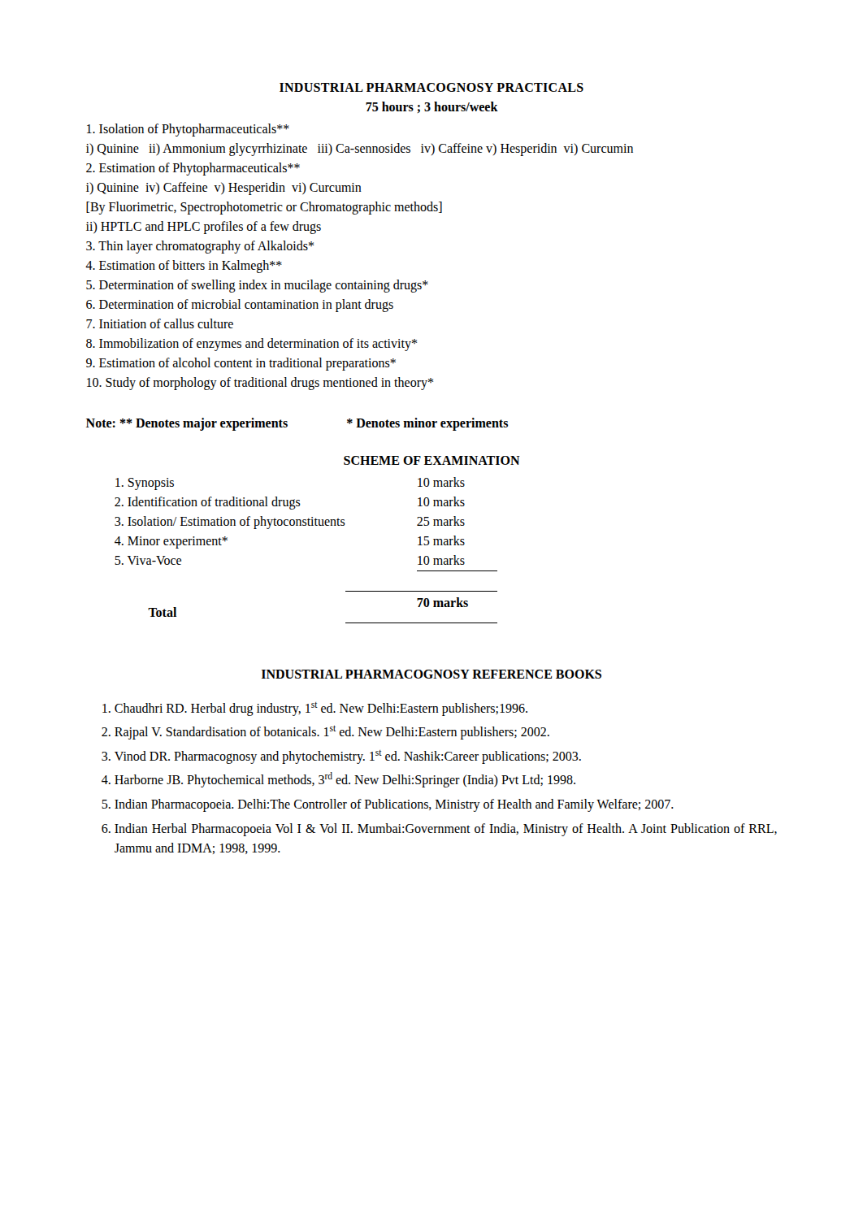INDUSTRIAL PHARMACOGNOSY PRACTICALS
75 hours ; 3 hours/week
1. Isolation of Phytopharmaceuticals**
i) Quinine ii) Ammonium glycyrrhizinate iii) Ca-sennosides iv) Caffeine v) Hesperidin vi) Curcumin
2. Estimation of Phytopharmaceuticals**
i) Quinine iv) Caffeine v) Hesperidin vi) Curcumin
[By Fluorimetric, Spectrophotometric or Chromatographic methods]
ii) HPTLC and HPLC profiles of a few drugs
3. Thin layer chromatography of Alkaloids*
4. Estimation of bitters in Kalmegh**
5. Determination of swelling index in mucilage containing drugs*
6. Determination of microbial contamination in plant drugs
7. Initiation of callus culture
8. Immobilization of enzymes and determination of its activity*
9. Estimation of alcohol content in traditional preparations*
10. Study of morphology of traditional drugs mentioned in theory*
Note: ** Denotes major experiments * Denotes minor experiments
SCHEME OF EXAMINATION
| 1. Synopsis | 10 marks |
| 2. Identification of traditional drugs | 10 marks |
| 3. Isolation/ Estimation of phytoconstituents | 25 marks |
| 4. Minor experiment* | 15 marks |
| 5. Viva-Voce | 10 marks |
| Total | 70 marks |
INDUSTRIAL PHARMACOGNOSY REFERENCE BOOKS
Chaudhri RD. Herbal drug industry, 1st ed. New Delhi:Eastern publishers;1996.
Rajpal V. Standardisation of botanicals. 1st ed. New Delhi:Eastern publishers; 2002.
Vinod DR. Pharmacognosy and phytochemistry. 1st ed. Nashik:Career publications; 2003.
Harborne JB. Phytochemical methods, 3rd ed. New Delhi:Springer (India) Pvt Ltd; 1998.
Indian Pharmacopoeia. Delhi:The Controller of Publications, Ministry of Health and Family Welfare; 2007.
Indian Herbal Pharmacopoeia Vol I & Vol II. Mumbai:Government of India, Ministry of Health. A Joint Publication of RRL, Jammu and IDMA; 1998, 1999.